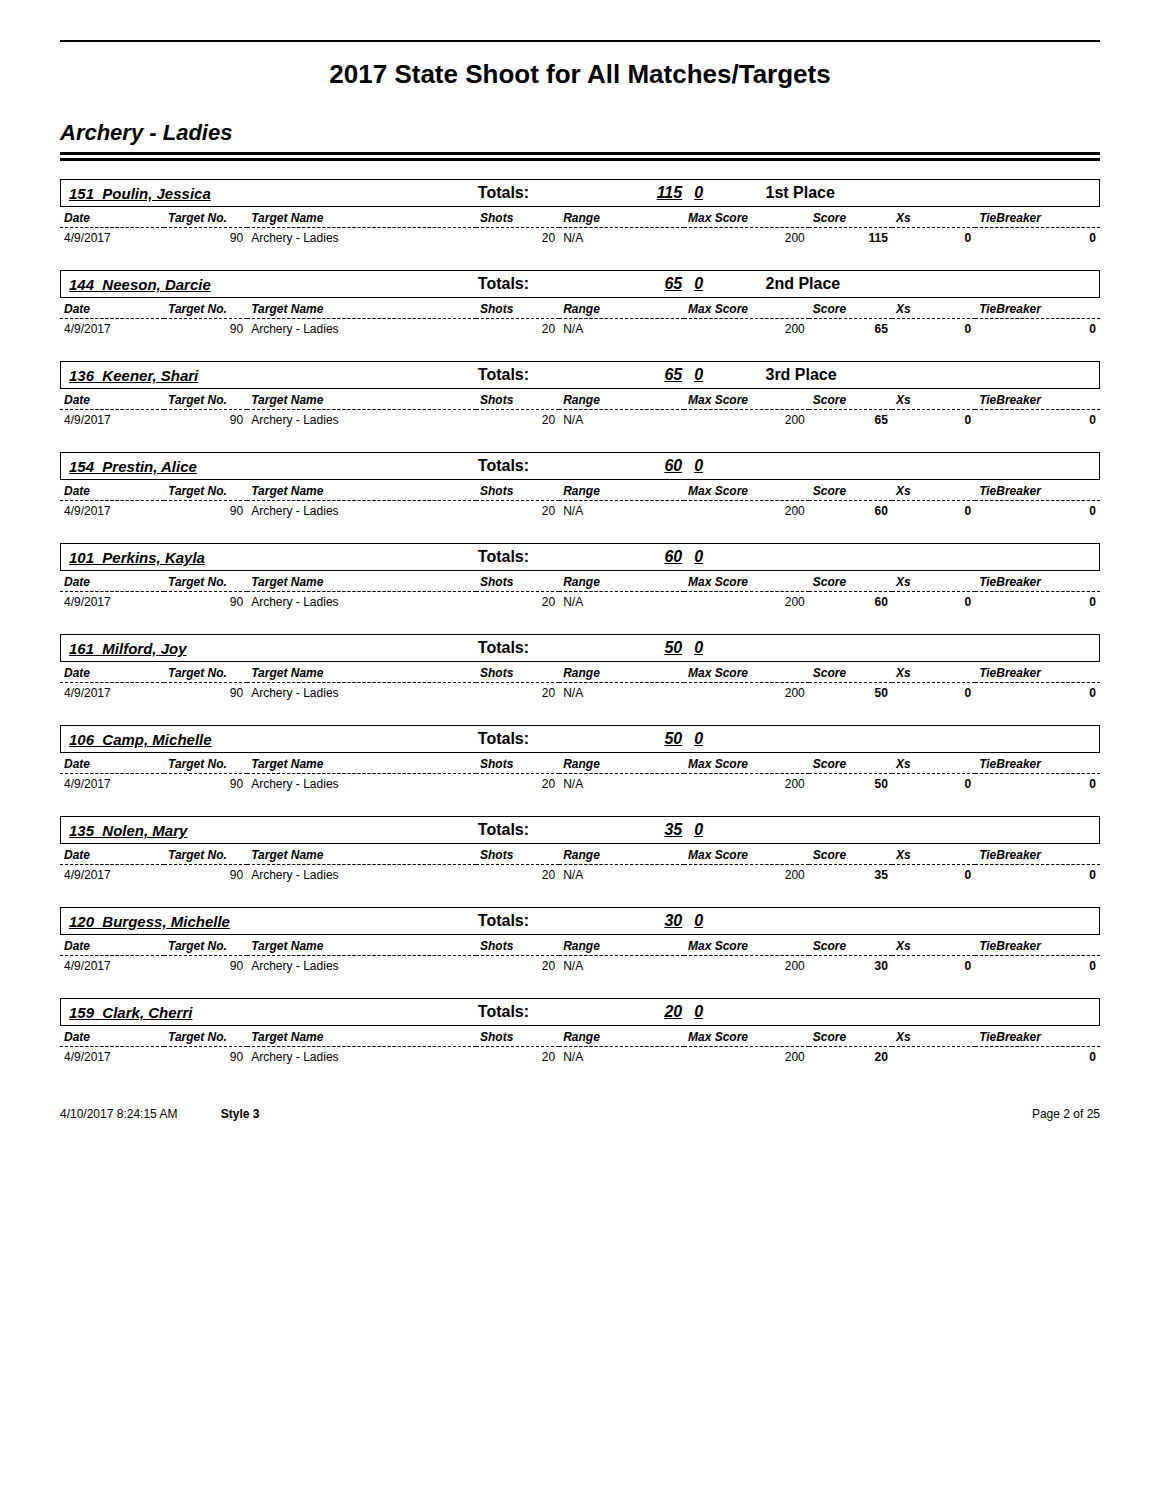2017 State Shoot for All Matches/Targets
Archery - Ladies
151 Poulin, Jessica Totals: 115 0 1st Place
| Date | Target No. | Target Name | Shots | Range | Max Score | Score | Xs | TieBreaker |
| --- | --- | --- | --- | --- | --- | --- | --- | --- |
| 4/9/2017 | 90 | Archery - Ladies | 20 | N/A | 200 | 115 | 0 | 0 |
144 Neeson, Darcie Totals: 65 0 2nd Place
| Date | Target No. | Target Name | Shots | Range | Max Score | Score | Xs | TieBreaker |
| --- | --- | --- | --- | --- | --- | --- | --- | --- |
| 4/9/2017 | 90 | Archery - Ladies | 20 | N/A | 200 | 65 | 0 | 0 |
136 Keener, Shari Totals: 65 0 3rd Place
| Date | Target No. | Target Name | Shots | Range | Max Score | Score | Xs | TieBreaker |
| --- | --- | --- | --- | --- | --- | --- | --- | --- |
| 4/9/2017 | 90 | Archery - Ladies | 20 | N/A | 200 | 65 | 0 | 0 |
154 Prestin, Alice Totals: 60 0
| Date | Target No. | Target Name | Shots | Range | Max Score | Score | Xs | TieBreaker |
| --- | --- | --- | --- | --- | --- | --- | --- | --- |
| 4/9/2017 | 90 | Archery - Ladies | 20 | N/A | 200 | 60 | 0 | 0 |
101 Perkins, Kayla Totals: 60 0
| Date | Target No. | Target Name | Shots | Range | Max Score | Score | Xs | TieBreaker |
| --- | --- | --- | --- | --- | --- | --- | --- | --- |
| 4/9/2017 | 90 | Archery - Ladies | 20 | N/A | 200 | 60 | 0 | 0 |
161 Milford, Joy Totals: 50 0
| Date | Target No. | Target Name | Shots | Range | Max Score | Score | Xs | TieBreaker |
| --- | --- | --- | --- | --- | --- | --- | --- | --- |
| 4/9/2017 | 90 | Archery - Ladies | 20 | N/A | 200 | 50 | 0 | 0 |
106 Camp, Michelle Totals: 50 0
| Date | Target No. | Target Name | Shots | Range | Max Score | Score | Xs | TieBreaker |
| --- | --- | --- | --- | --- | --- | --- | --- | --- |
| 4/9/2017 | 90 | Archery - Ladies | 20 | N/A | 200 | 50 | 0 | 0 |
135 Nolen, Mary Totals: 35 0
| Date | Target No. | Target Name | Shots | Range | Max Score | Score | Xs | TieBreaker |
| --- | --- | --- | --- | --- | --- | --- | --- | --- |
| 4/9/2017 | 90 | Archery - Ladies | 20 | N/A | 200 | 35 | 0 | 0 |
120 Burgess, Michelle Totals: 30 0
| Date | Target No. | Target Name | Shots | Range | Max Score | Score | Xs | TieBreaker |
| --- | --- | --- | --- | --- | --- | --- | --- | --- |
| 4/9/2017 | 90 | Archery - Ladies | 20 | N/A | 200 | 30 | 0 | 0 |
159 Clark, Cherri Totals: 20 0
| Date | Target No. | Target Name | Shots | Range | Max Score | Score | Xs | TieBreaker |
| --- | --- | --- | --- | --- | --- | --- | --- | --- |
| 4/9/2017 | 90 | Archery - Ladies | 20 | N/A | 200 | 20 | | 0 |
4/10/2017 8:24:15 AM Style 3
Page 2 of 25